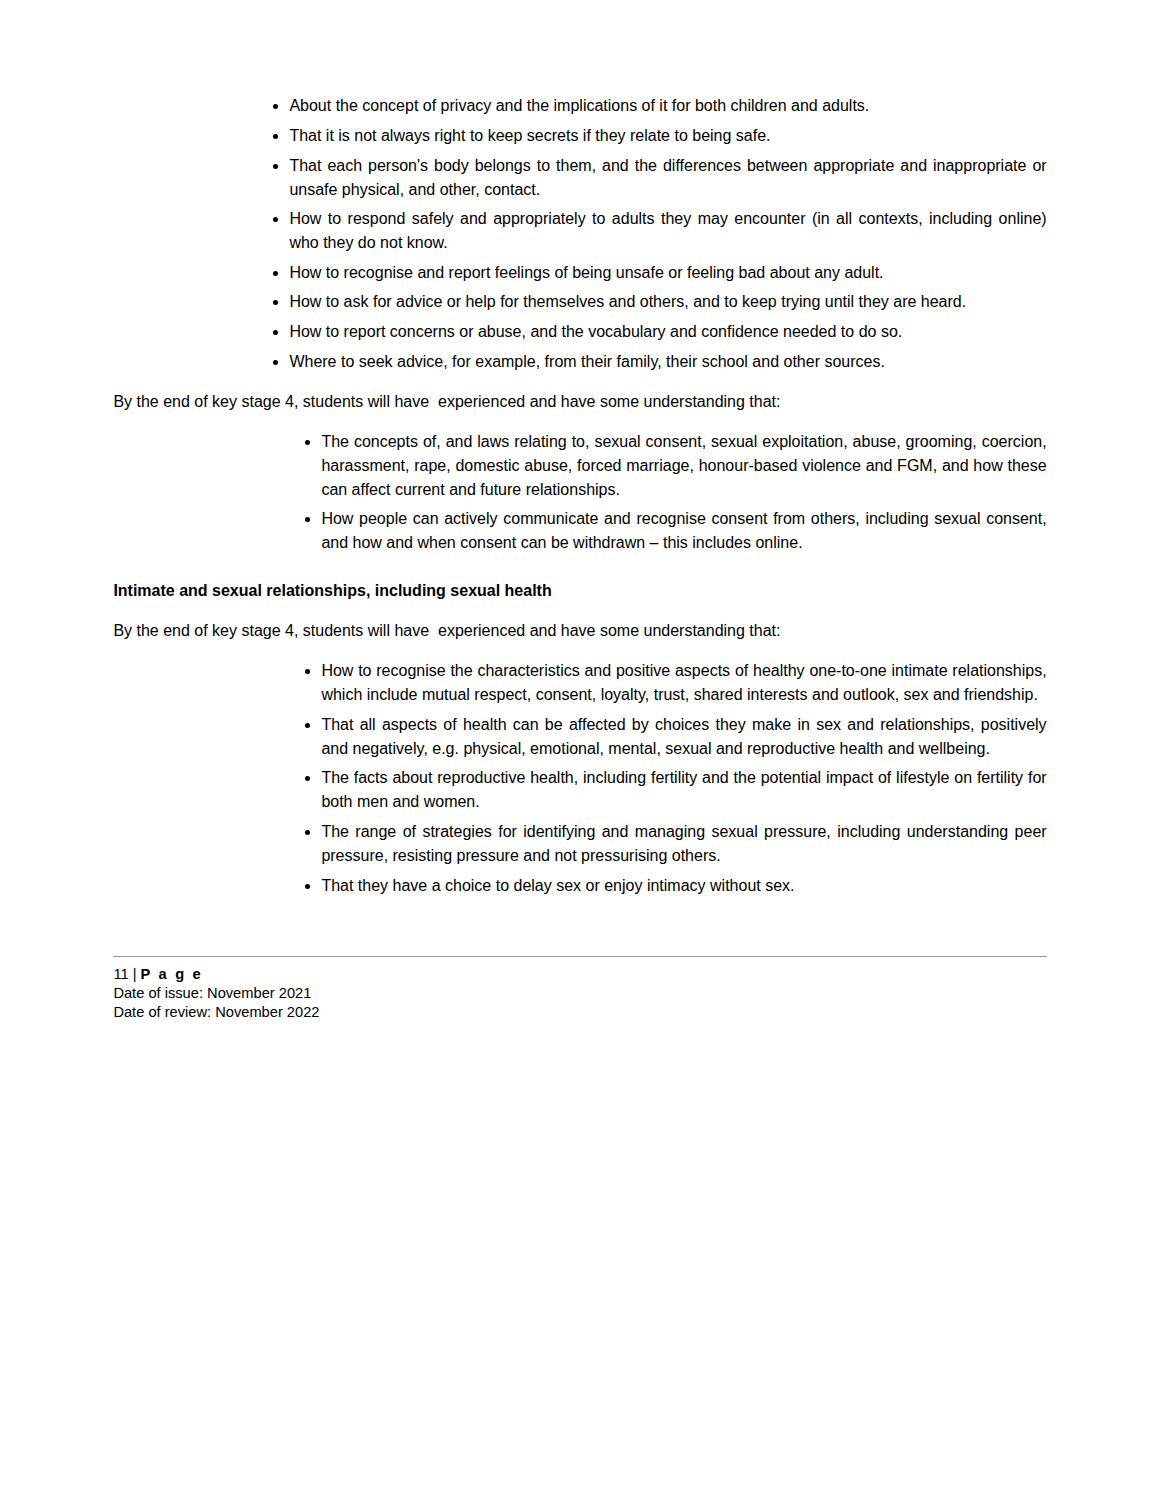About the concept of privacy and the implications of it for both children and adults.
That it is not always right to keep secrets if they relate to being safe.
That each person's body belongs to them, and the differences between appropriate and inappropriate or unsafe physical, and other, contact.
How to respond safely and appropriately to adults they may encounter (in all contexts, including online) who they do not know.
How to recognise and report feelings of being unsafe or feeling bad about any adult.
How to ask for advice or help for themselves and others, and to keep trying until they are heard.
How to report concerns or abuse, and the vocabulary and confidence needed to do so.
Where to seek advice, for example, from their family, their school and other sources.
By the end of key stage 4, students will have experienced and have some understanding that:
The concepts of, and laws relating to, sexual consent, sexual exploitation, abuse, grooming, coercion, harassment, rape, domestic abuse, forced marriage, honour-based violence and FGM, and how these can affect current and future relationships.
How people can actively communicate and recognise consent from others, including sexual consent, and how and when consent can be withdrawn – this includes online.
Intimate and sexual relationships, including sexual health
By the end of key stage 4, students will have experienced and have some understanding that:
How to recognise the characteristics and positive aspects of healthy one-to-one intimate relationships, which include mutual respect, consent, loyalty, trust, shared interests and outlook, sex and friendship.
That all aspects of health can be affected by choices they make in sex and relationships, positively and negatively, e.g. physical, emotional, mental, sexual and reproductive health and wellbeing.
The facts about reproductive health, including fertility and the potential impact of lifestyle on fertility for both men and women.
The range of strategies for identifying and managing sexual pressure, including understanding peer pressure, resisting pressure and not pressurising others.
That they have a choice to delay sex or enjoy intimacy without sex.
11 | P a g e
Date of issue: November 2021
Date of review: November 2022